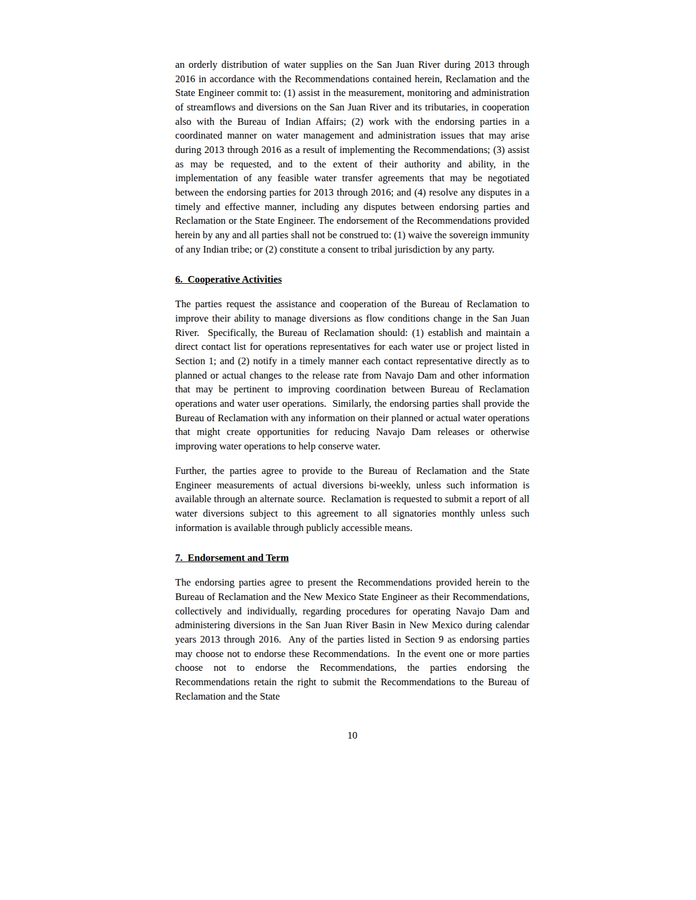an orderly distribution of water supplies on the San Juan River during 2013 through 2016 in accordance with the Recommendations contained herein, Reclamation and the State Engineer commit to: (1) assist in the measurement, monitoring and administration of streamflows and diversions on the San Juan River and its tributaries, in cooperation also with the Bureau of Indian Affairs; (2) work with the endorsing parties in a coordinated manner on water management and administration issues that may arise during 2013 through 2016 as a result of implementing the Recommendations; (3) assist as may be requested, and to the extent of their authority and ability, in the implementation of any feasible water transfer agreements that may be negotiated between the endorsing parties for 2013 through 2016; and (4) resolve any disputes in a timely and effective manner, including any disputes between endorsing parties and Reclamation or the State Engineer. The endorsement of the Recommendations provided herein by any and all parties shall not be construed to: (1) waive the sovereign immunity of any Indian tribe; or (2) constitute a consent to tribal jurisdiction by any party.
6. Cooperative Activities
The parties request the assistance and cooperation of the Bureau of Reclamation to improve their ability to manage diversions as flow conditions change in the San Juan River. Specifically, the Bureau of Reclamation should: (1) establish and maintain a direct contact list for operations representatives for each water use or project listed in Section 1; and (2) notify in a timely manner each contact representative directly as to planned or actual changes to the release rate from Navajo Dam and other information that may be pertinent to improving coordination between Bureau of Reclamation operations and water user operations. Similarly, the endorsing parties shall provide the Bureau of Reclamation with any information on their planned or actual water operations that might create opportunities for reducing Navajo Dam releases or otherwise improving water operations to help conserve water.
Further, the parties agree to provide to the Bureau of Reclamation and the State Engineer measurements of actual diversions bi-weekly, unless such information is available through an alternate source. Reclamation is requested to submit a report of all water diversions subject to this agreement to all signatories monthly unless such information is available through publicly accessible means.
7. Endorsement and Term
The endorsing parties agree to present the Recommendations provided herein to the Bureau of Reclamation and the New Mexico State Engineer as their Recommendations, collectively and individually, regarding procedures for operating Navajo Dam and administering diversions in the San Juan River Basin in New Mexico during calendar years 2013 through 2016. Any of the parties listed in Section 9 as endorsing parties may choose not to endorse these Recommendations. In the event one or more parties choose not to endorse the Recommendations, the parties endorsing the Recommendations retain the right to submit the Recommendations to the Bureau of Reclamation and the State
10